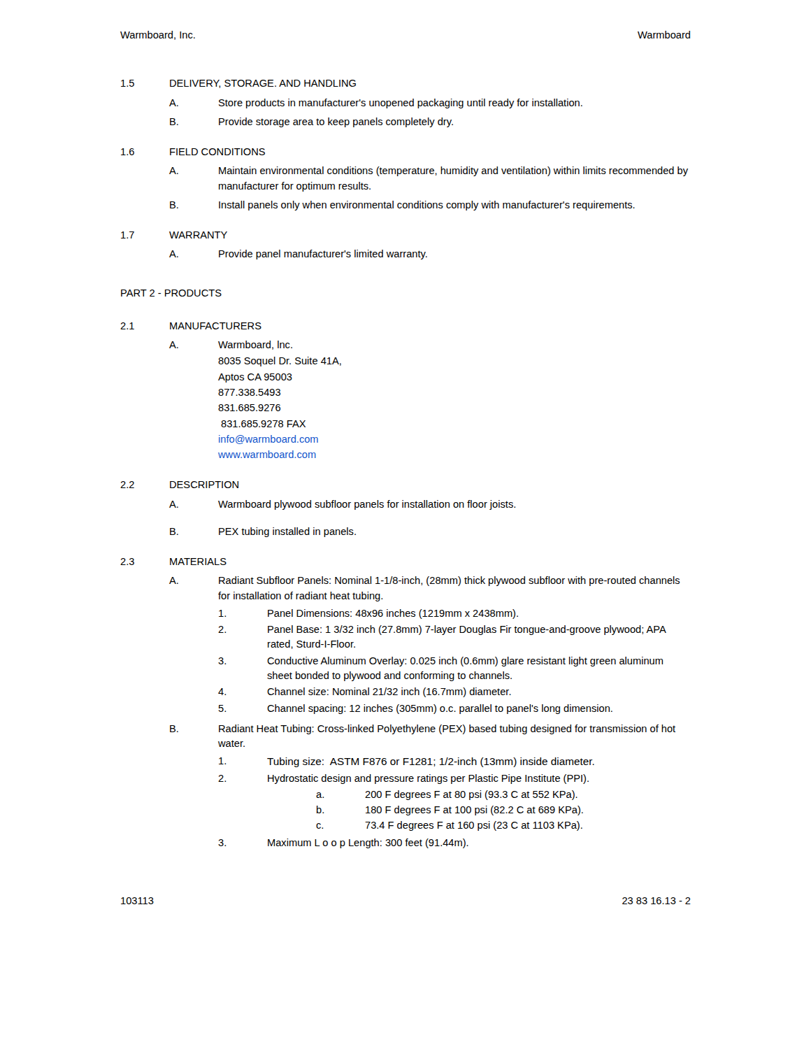Warmboard, Inc.
Warmboard
1.5 DELIVERY, STORAGE. AND HANDLING
A. Store products in manufacturer's unopened packaging until ready for installation.
B. Provide storage area to keep panels completely dry.
1.6 FIELD CONDITIONS
A. Maintain environmental conditions (temperature, humidity and ventilation) within limits recommended by manufacturer for optimum results.
B. Install panels only when environmental conditions comply with manufacturer's requirements.
1.7 WARRANTY
A. Provide panel manufacturer's limited warranty.
PART 2 - PRODUCTS
2.1 MANUFACTURERS
A. Warmboard, lnc.
8035 Soquel Dr. Suite 41A,
Aptos CA 95003
877.338.5493
831.685.9276
831.685.9278 FAX
info@warmboard.com
www.warmboard.com
2.2 DESCRIPTION
A. Warmboard plywood subfloor panels for installation on floor joists.
B. PEX tubing installed in panels.
2.3 MATERIALS
A. Radiant Subfloor Panels: Nominal 1-1/8-inch, (28mm) thick plywood subfloor with pre-routed channels for installation of radiant heat tubing.
1. Panel Dimensions: 48x96 inches (1219mm x 2438mm).
2. Panel Base: 1 3/32 inch (27.8mm) 7-layer Douglas Fir tongue-and-groove plywood; APA rated, Sturd-I-Floor.
3. Conductive Aluminum Overlay: 0.025 inch (0.6mm) glare resistant light green aluminum sheet bonded to plywood and conforming to channels.
4. Channel size: Nominal 21/32 inch (16.7mm) diameter.
5. Channel spacing: 12 inches (305mm) o.c. parallel to panel's long dimension.
B. Radiant Heat Tubing: Cross-linked Polyethylene (PEX) based tubing designed for transmission of hot water.
1. Tubing size: ASTM F876 or F1281; 1/2-inch (13mm) inside diameter.
2. Hydrostatic design and pressure ratings per Plastic Pipe Institute (PPI).
a. 200 F degrees F at 80 psi (93.3 C at 552 KPa).
b. 180 F degrees F at 100 psi (82.2 C at 689 KPa).
c. 73.4 F degrees F at 160 psi (23 C at 1103 KPa).
3. Maximum L o o p Length: 300 feet (91.44m).
103113
23 83 16.13 - 2